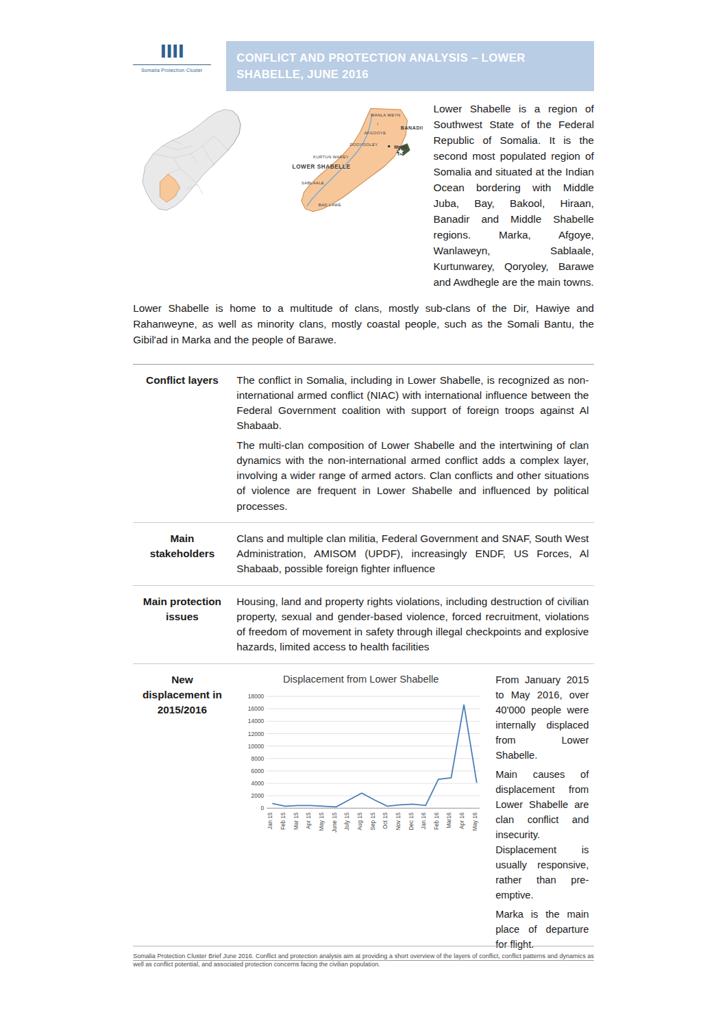ıııı
Somalia Protection Cluster
CONFLICT AND PROTECTION ANALYSIS – LOWER SHABELLE, JUNE 2016
WANLA WEYN I AFGOOYE BANADIR DOOYOOLEY Marka KURTUN WAREY LOWER SHABELLE SABLAALE BAD LAWE
Lower Shabelle is a region of Southwest State of the Federal Republic of Somalia. It is the second most populated region of Somalia and situated at the Indian Ocean bordering with Middle Juba, Bay, Bakool, Hiraan, Banadir and Middle Shabelle regions. Marka, Afgoye, Wanlaweyn, Sablaale, Kurtunwarey, Qoryoley, Barawe and Awdhegle are the main towns.
Lower Shabelle is home to a multitude of clans, mostly sub-clans of the Dir, Hawiye and Rahanweyne, as well as minority clans, mostly coastal people, such as the Somali Bantu, the Gibil'ad in Marka and the people of Barawe.
| Conflict layers | The conflict in Somalia, including in Lower Shabelle, is recognized as non-international armed conflict (NIAC) with international influence between the Federal Government coalition with support of foreign troops against Al Shabaab. The multi-clan composition of Lower Shabelle and the intertwining of clan dynamics with the non-international armed conflict adds a complex layer, involving a wider range of armed actors. Clan conflicts and other situations of violence are frequent in Lower Shabelle and influenced by political processes. |
| Main stakeholders | Clans and multiple clan militia, Federal Government and SNAF, South West Administration, AMISOM (UPDF), increasingly ENDF, US Forces, Al Shabaab, possible foreign fighter influence |
| Main protection issues | Housing, land and property rights violations, including destruction of civilian property, sexual and gender-based violence, forced recruitment, violations of freedom of movement in safety through illegal checkpoints and explosive hazards, limited access to health facilities |
| New displacement in 2015/2016 | Displacement from Lower Shabelle 18000 16000 14000 12000 10000 8000 6000 4000 2000 0 Jan 15 Feb 15 Mar 15 Apr 15 May 15 June 15 July 15 Aug 15 Sep 15 Oct 15 Nov 15 Dec 15 Jan 16 Feb 16 Mar16 Apr 16 May 16 From January 2015 to May 2016, over 40'000 people were internally displaced from Lower Shabelle. Main causes of displacement from Lower Shabelle are clan conflict and insecurity. Displacement is usually responsive, rather than pre-emptive. Marka is the main place of departure for flight. |
Somalia Protection Cluster Brief June 2016. Conflict and protection analysis aim at providing a short overview of the layers of conflict, conflict patterns and dynamics as well as conflict potential, and associated protection concerns facing the civilian population.